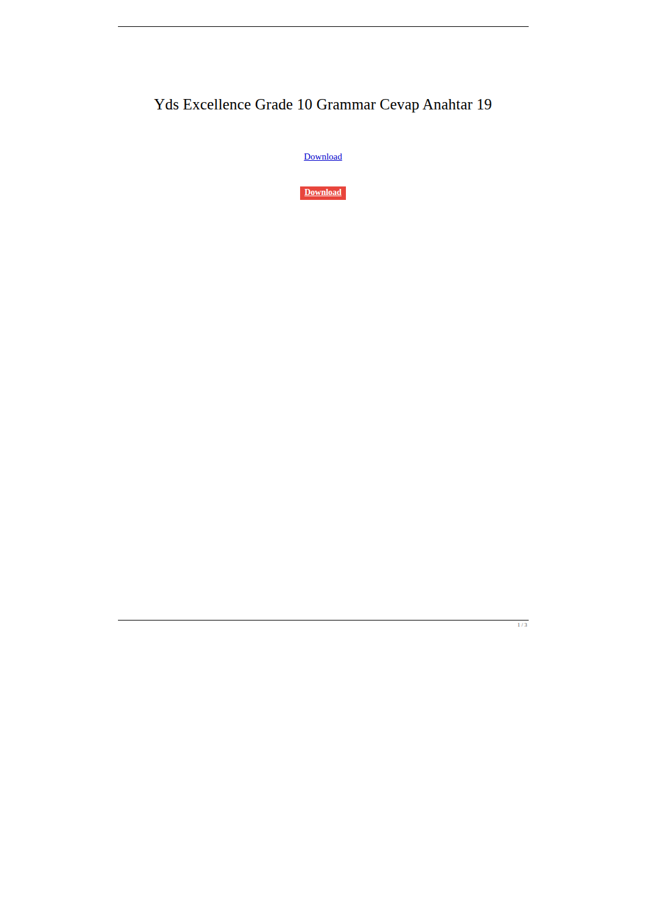Yds Excellence Grade 10 Grammar Cevap Anahtar 19
Download
Download
1 / 3